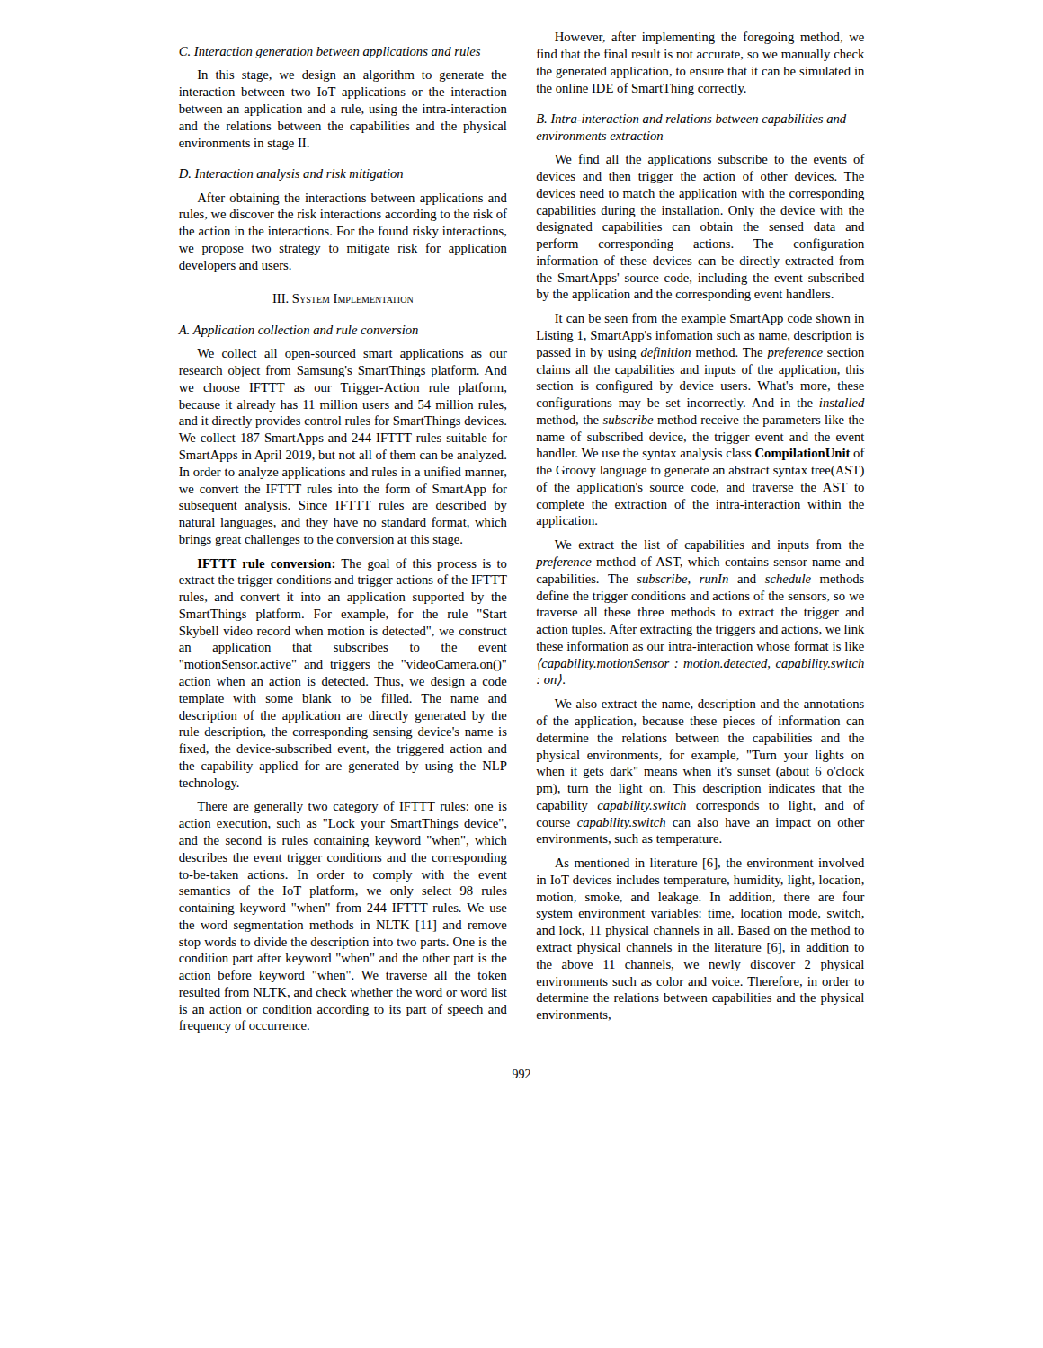C. Interaction generation between applications and rules
In this stage, we design an algorithm to generate the interaction between two IoT applications or the interaction between an application and a rule, using the intra-interaction and the relations between the capabilities and the physical environments in stage II.
D. Interaction analysis and risk mitigation
After obtaining the interactions between applications and rules, we discover the risk interactions according to the risk of the action in the interactions. For the found risky interactions, we propose two strategy to mitigate risk for application developers and users.
III. System Implementation
A. Application collection and rule conversion
We collect all open-sourced smart applications as our research object from Samsung's SmartThings platform. And we choose IFTTT as our Trigger-Action rule platform, because it already has 11 million users and 54 million rules, and it directly provides control rules for SmartThings devices. We collect 187 SmartApps and 244 IFTTT rules suitable for SmartApps in April 2019, but not all of them can be analyzed. In order to analyze applications and rules in a unified manner, we convert the IFTTT rules into the form of SmartApp for subsequent analysis. Since IFTTT rules are described by natural languages, and they have no standard format, which brings great challenges to the conversion at this stage.
IFTTT rule conversion: The goal of this process is to extract the trigger conditions and trigger actions of the IFTTT rules, and convert it into an application supported by the SmartThings platform. For example, for the rule "Start Skybell video record when motion is detected", we construct an application that subscribes to the event "motionSensor.active" and triggers the "videoCamera.on()" action when an action is detected. Thus, we design a code template with some blank to be filled. The name and description of the application are directly generated by the rule description, the corresponding sensing device's name is fixed, the device-subscribed event, the triggered action and the capability applied for are generated by using the NLP technology.
There are generally two category of IFTTT rules: one is action execution, such as "Lock your SmartThings device", and the second is rules containing keyword "when", which describes the event trigger conditions and the corresponding to-be-taken actions. In order to comply with the event semantics of the IoT platform, we only select 98 rules containing keyword "when" from 244 IFTTT rules. We use the word segmentation methods in NLTK [11] and remove stop words to divide the description into two parts. One is the condition part after keyword "when" and the other part is the action before keyword "when". We traverse all the token resulted from NLTK, and check whether the word or word list is an action or condition according to its part of speech and frequency of occurrence.
However, after implementing the foregoing method, we find that the final result is not accurate, so we manually check the generated application, to ensure that it can be simulated in the online IDE of SmartThing correctly.
B. Intra-interaction and relations between capabilities and environments extraction
We find all the applications subscribe to the events of devices and then trigger the action of other devices. The devices need to match the application with the corresponding capabilities during the installation. Only the device with the designated capabilities can obtain the sensed data and perform corresponding actions. The configuration information of these devices can be directly extracted from the SmartApps' source code, including the event subscribed by the application and the corresponding event handlers.
It can be seen from the example SmartApp code shown in Listing 1, SmartApp's infomation such as name, description is passed in by using definition method. The preference section claims all the capabilities and inputs of the application, this section is configured by device users. What's more, these configurations may be set incorrectly. And in the installed method, the subscribe method receive the parameters like the name of subscribed device, the trigger event and the event handler. We use the syntax analysis class CompilationUnit of the Groovy language to generate an abstract syntax tree(AST) of the application's source code, and traverse the AST to complete the extraction of the intra-interaction within the application.
We extract the list of capabilities and inputs from the preference method of AST, which contains sensor name and capabilities. The subscribe, runIn and schedule methods define the trigger conditions and actions of the sensors, so we traverse all these three methods to extract the trigger and action tuples. After extracting the triggers and actions, we link these information as our intra-interaction whose format is like ⟨capability.motionSensor : motion.detected, capability.switch : on⟩.
We also extract the name, description and the annotations of the application, because these pieces of information can determine the relations between the capabilities and the physical environments, for example, "Turn your lights on when it gets dark" means when it's sunset (about 6 o'clock pm), turn the light on. This description indicates that the capability capability.switch corresponds to light, and of course capability.switch can also have an impact on other environments, such as temperature.
As mentioned in literature [6], the environment involved in IoT devices includes temperature, humidity, light, location, motion, smoke, and leakage. In addition, there are four system environment variables: time, location mode, switch, and lock, 11 physical channels in all. Based on the method to extract physical channels in the literature [6], in addition to the above 11 channels, we newly discover 2 physical environments such as color and voice. Therefore, in order to determine the relations between capabilities and the physical environments,
992